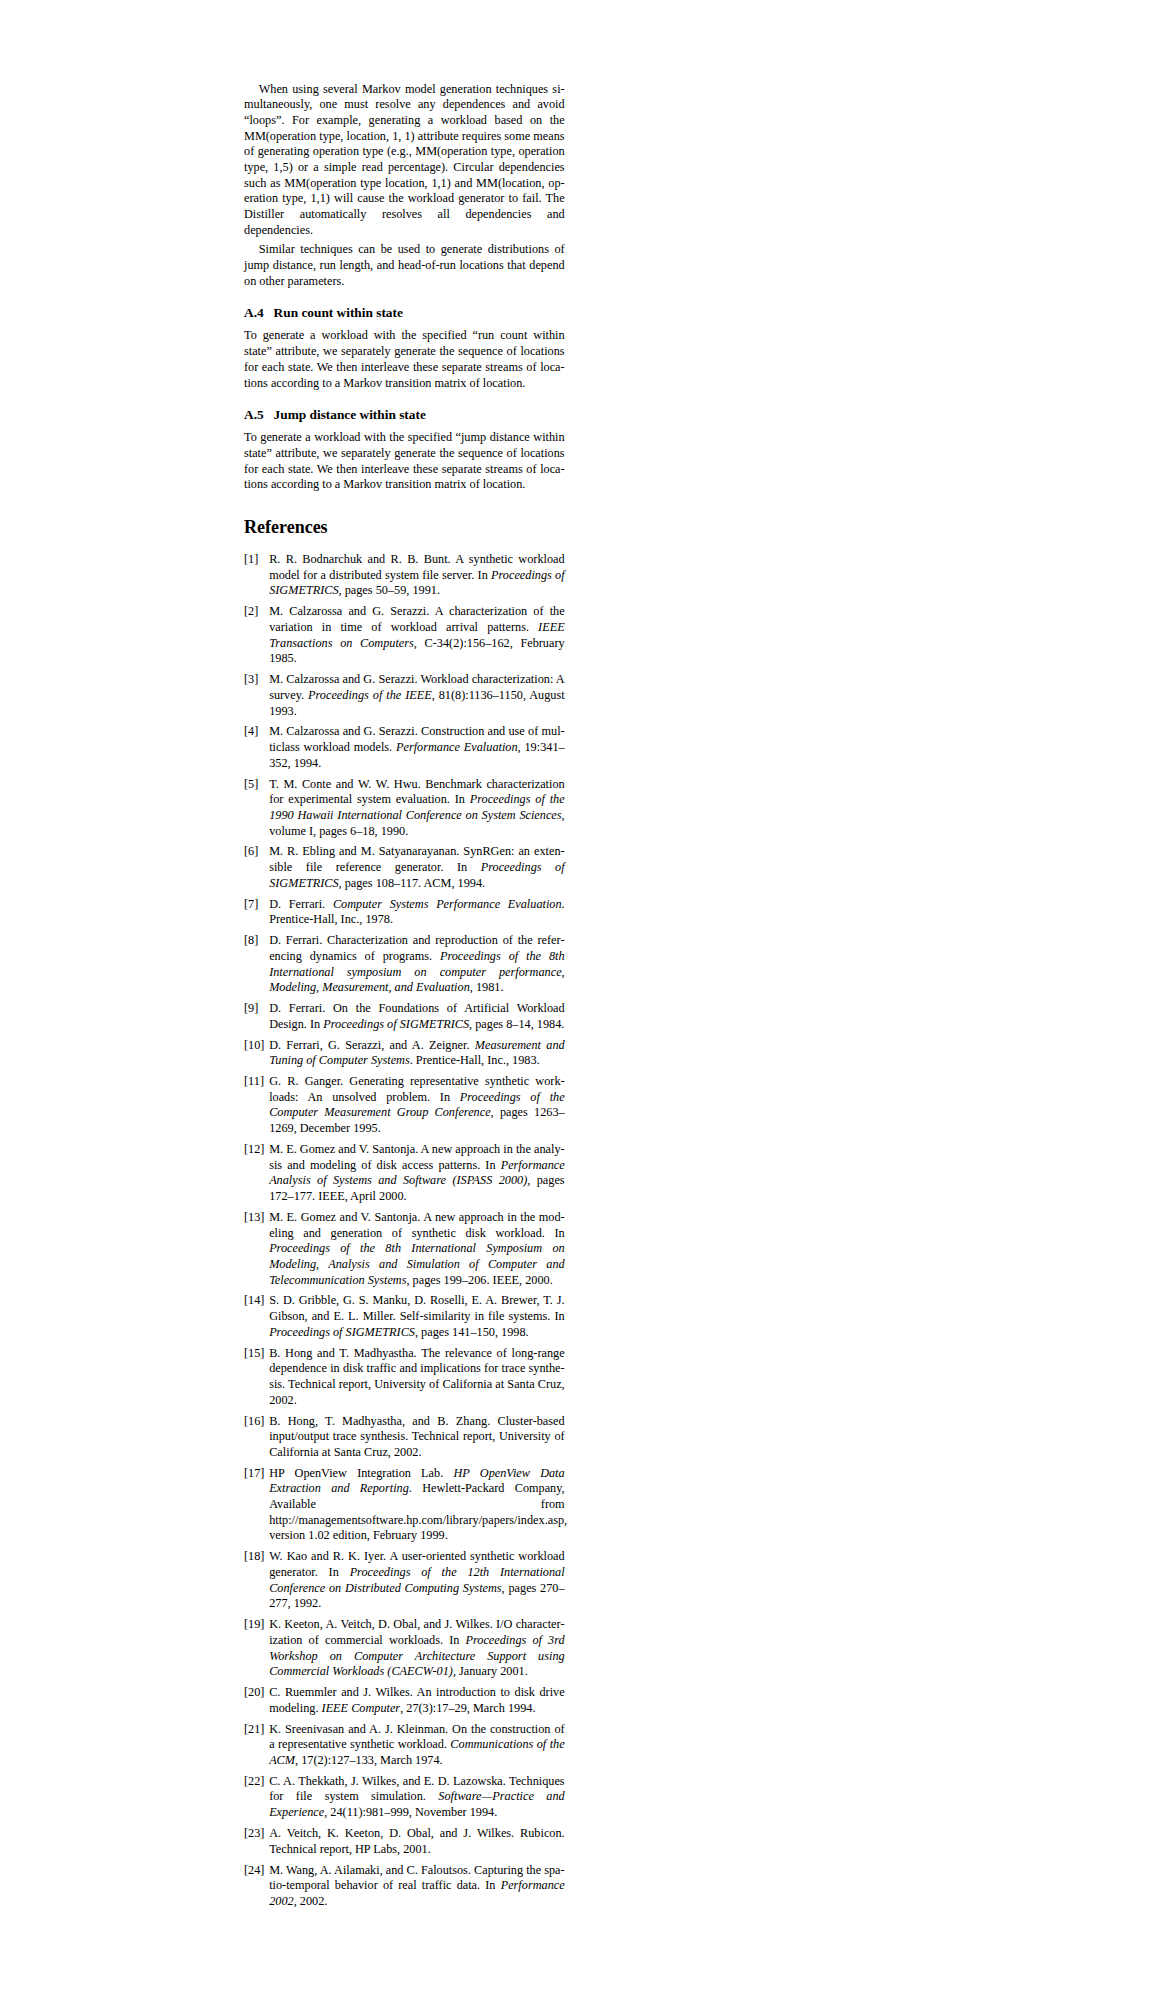When using several Markov model generation techniques simultaneously, one must resolve any dependences and avoid “loops”. For example, generating a workload based on the MM(operation type, location, 1, 1) attribute requires some means of generating operation type (e.g., MM(operation type, operation type, 1,5) or a simple read percentage). Circular dependencies such as MM(operation type location, 1,1) and MM(location, operation type, 1,1) will cause the workload generator to fail. The Distiller automatically resolves all dependencies and dependencies.
Similar techniques can be used to generate distributions of jump distance, run length, and head-of-run locations that depend on other parameters.
A.4 Run count within state
To generate a workload with the specified “run count within state” attribute, we separately generate the sequence of locations for each state. We then interleave these separate streams of locations according to a Markov transition matrix of location.
A.5 Jump distance within state
To generate a workload with the specified “jump distance within state” attribute, we separately generate the sequence of locations for each state. We then interleave these separate streams of locations according to a Markov transition matrix of location.
References
R. R. Bodnarchuk and R. B. Bunt. A synthetic workload model for a distributed system file server. In Proceedings of SIGMETRICS, pages 50–59, 1991.
M. Calzarossa and G. Serazzi. A characterization of the variation in time of workload arrival patterns. IEEE Transactions on Computers, C-34(2):156–162, February 1985.
M. Calzarossa and G. Serazzi. Workload characterization: A survey. Proceedings of the IEEE, 81(8):1136–1150, August 1993.
M. Calzarossa and G. Serazzi. Construction and use of multiclass workload models. Performance Evaluation, 19:341–352, 1994.
T. M. Conte and W. W. Hwu. Benchmark characterization for experimental system evaluation. In Proceedings of the 1990 Hawaii International Conference on System Sciences, volume I, pages 6–18, 1990.
M. R. Ebling and M. Satyanarayanan. SynRGen: an extensible file reference generator. In Proceedings of SIGMETRICS, pages 108–117. ACM, 1994.
D. Ferrari. Computer Systems Performance Evaluation. Prentice-Hall, Inc., 1978.
D. Ferrari. Characterization and reproduction of the referencing dynamics of programs. Proceedings of the 8th International symposium on computer performance, Modeling, Measurement, and Evaluation, 1981.
D. Ferrari. On the Foundations of Artificial Workload Design. In Proceedings of SIGMETRICS, pages 8–14, 1984.
D. Ferrari, G. Serazzi, and A. Zeigner. Measurement and Tuning of Computer Systems. Prentice-Hall, Inc., 1983.
G. R. Ganger. Generating representative synthetic workloads: An unsolved problem. In Proceedings of the Computer Measurement Group Conference, pages 1263–1269, December 1995.
M. E. Gomez and V. Santonja. A new approach in the analysis and modeling of disk access patterns. In Performance Analysis of Systems and Software (ISPASS 2000), pages 172–177. IEEE, April 2000.
M. E. Gomez and V. Santonja. A new approach in the modeling and generation of synthetic disk workload. In Proceedings of the 8th International Symposium on Modeling, Analysis and Simulation of Computer and Telecommunication Systems, pages 199–206. IEEE, 2000.
S. D. Gribble, G. S. Manku, D. Roselli, E. A. Brewer, T. J. Gibson, and E. L. Miller. Self-similarity in file systems. In Proceedings of SIGMETRICS, pages 141–150, 1998.
B. Hong and T. Madhyastha. The relevance of long-range dependence in disk traffic and implications for trace synthesis. Technical report, University of California at Santa Cruz, 2002.
B. Hong, T. Madhyastha, and B. Zhang. Cluster-based input/output trace synthesis. Technical report, University of California at Santa Cruz, 2002.
HP OpenView Integration Lab. HP OpenView Data Extraction and Reporting. Hewlett-Packard Company, Available from http://managementsoftware.hp.com/library/papers/index.asp, version 1.02 edition, February 1999.
W. Kao and R. K. Iyer. A user-oriented synthetic workload generator. In Proceedings of the 12th International Conference on Distributed Computing Systems, pages 270–277, 1992.
K. Keeton, A. Veitch, D. Obal, and J. Wilkes. I/O characterization of commercial workloads. In Proceedings of 3rd Workshop on Computer Architecture Support using Commercial Workloads (CAECW-01), January 2001.
C. Ruemmler and J. Wilkes. An introduction to disk drive modeling. IEEE Computer, 27(3):17–29, March 1994.
K. Sreenivasan and A. J. Kleinman. On the construction of a representative synthetic workload. Communications of the ACM, 17(2):127–133, March 1974.
C. A. Thekkath, J. Wilkes, and E. D. Lazowska. Techniques for file system simulation. Software—Practice and Experience, 24(11):981–999, November 1994.
A. Veitch, K. Keeton, D. Obal, and J. Wilkes. Rubicon. Technical report, HP Labs, 2001.
M. Wang, A. Ailamaki, and C. Faloutsos. Capturing the spatio-temporal behavior of real traffic data. In Performance 2002, 2002.